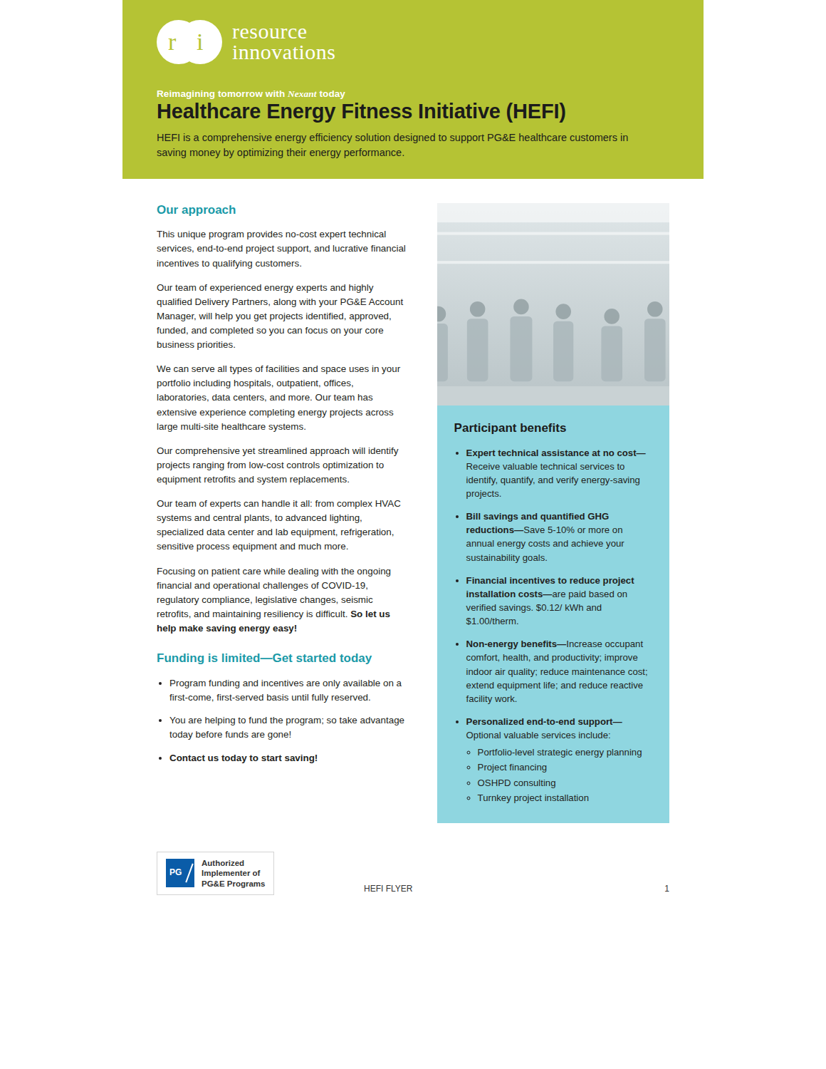r i
resource innovations
Reimagining tomorrow with Nexant today
Healthcare Energy Fitness Initiative (HEFI)
HEFI is a comprehensive energy efficiency solution designed to support PG&E healthcare customers in saving money by optimizing their energy performance.
Our approach
This unique program provides no-cost expert technical services, end-to-end project support, and lucrative financial incentives to qualifying customers.
Our team of experienced energy experts and highly qualified Delivery Partners, along with your PG&E Account Manager, will help you get projects identified, approved, funded, and completed so you can focus on your core business priorities.
We can serve all types of facilities and space uses in your portfolio including hospitals, outpatient, offices, laboratories, data centers, and more. Our team has extensive experience completing energy projects across large multi-site healthcare systems.
Our comprehensive yet streamlined approach will identify projects ranging from low-cost controls optimization to equipment retrofits and system replacements.
Our team of experts can handle it all: from complex HVAC systems and central plants, to advanced lighting, specialized data center and lab equipment, refrigeration, sensitive process equipment and much more.
Focusing on patient care while dealing with the ongoing financial and operational challenges of COVID-19, regulatory compliance, legislative changes, seismic retrofits, and maintaining resiliency is difficult. So let us help make saving energy easy!
Funding is limited—Get started today
Program funding and incentives are only available on a first-come, first-served basis until fully reserved.
You are helping to fund the program; so take advantage today before funds are gone!
Contact us today to start saving!
Participant benefits
Expert technical assistance at no cost—Receive valuable technical services to identify, quantify, and verify energy-saving projects.
Bill savings and quantified GHG reductions—Save 5-10% or more on annual energy costs and achieve your sustainability goals.
Financial incentives to reduce project installation costs—are paid based on verified savings. $0.12/ kWh and $1.00/therm.
Non-energy benefits—Increase occupant comfort, health, and productivity; improve indoor air quality; reduce maintenance cost; extend equipment life; and reduce reactive facility work.
Personalized end-to-end support—Optional valuable services include:
Portfolio-level strategic energy planning
Project financing
OSHPD consulting
Turnkey project installation
Authorized
Implementer of
PG&E Programs
HEFI FLYER 1